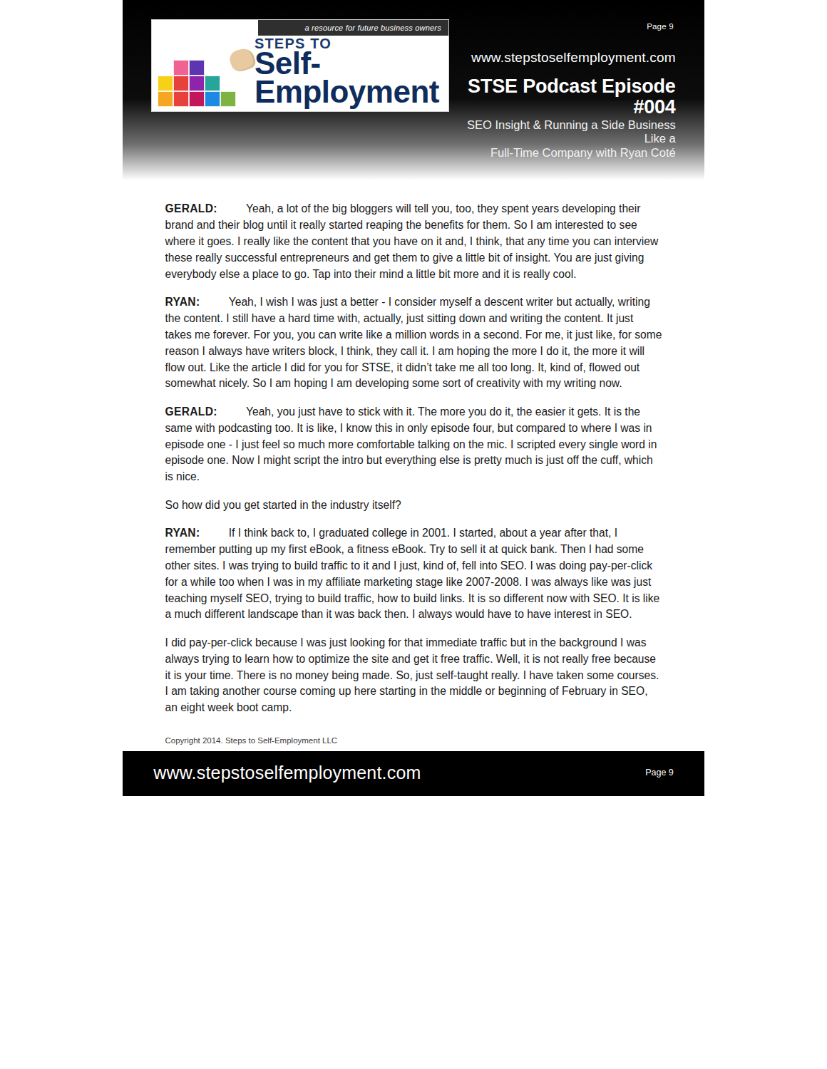Page 9
a resource for future business owners
Steps to
Self-Employment
www.stepstoselfemployment.com
STSE Podcast Episode #004
SEO Insight & Running a Side Business Like a
Full-Time Company with Ryan Coté
GERALD: Yeah, a lot of the big bloggers will tell you, too, they spent years developing their brand and their blog until it really started reaping the benefits for them. So I am interested to see where it goes. I really like the content that you have on it and, I think, that any time you can interview these really successful entrepreneurs and get them to give a little bit of insight. You are just giving everybody else a place to go. Tap into their mind a little bit more and it is really cool.
RYAN: Yeah, I wish I was just a better - I consider myself a descent writer but actually, writing the content. I still have a hard time with, actually, just sitting down and writing the content. It just takes me forever. For you, you can write like a million words in a second. For me, it just like, for some reason I always have writers block, I think, they call it. I am hoping the more I do it, the more it will flow out. Like the article I did for you for STSE, it didn’t take me all too long. It, kind of, flowed out somewhat nicely. So I am hoping I am developing some sort of creativity with my writing now.
GERALD: Yeah, you just have to stick with it. The more you do it, the easier it gets. It is the same with podcasting too. It is like, I know this in only episode four, but compared to where I was in episode one - I just feel so much more comfortable talking on the mic. I scripted every single word in episode one. Now I might script the intro but everything else is pretty much is just off the cuff, which is nice.
So how did you get started in the industry itself?
RYAN: If I think back to, I graduated college in 2001. I started, about a year after that, I remember putting up my first eBook, a fitness eBook. Try to sell it at quick bank. Then I had some other sites. I was trying to build traffic to it and I just, kind of, fell into SEO. I was doing pay-per-click for a while too when I was in my affiliate marketing stage like 2007-2008. I was always like was just teaching myself SEO, trying to build traffic, how to build links. It is so different now with SEO. It is like a much different landscape than it was back then. I always would have to have interest in SEO.
I did pay-per-click because I was just looking for that immediate traffic but in the background I was always trying to learn how to optimize the site and get it free traffic. Well, it is not really free because it is your time. There is no money being made. So, just self-taught really. I have taken some courses. I am taking another course coming up here starting in the middle or beginning of February in SEO, an eight week boot camp.
Copyright 2014. Steps to Self-Employment LLC
www.stepstoselfemployment.com
Page 9